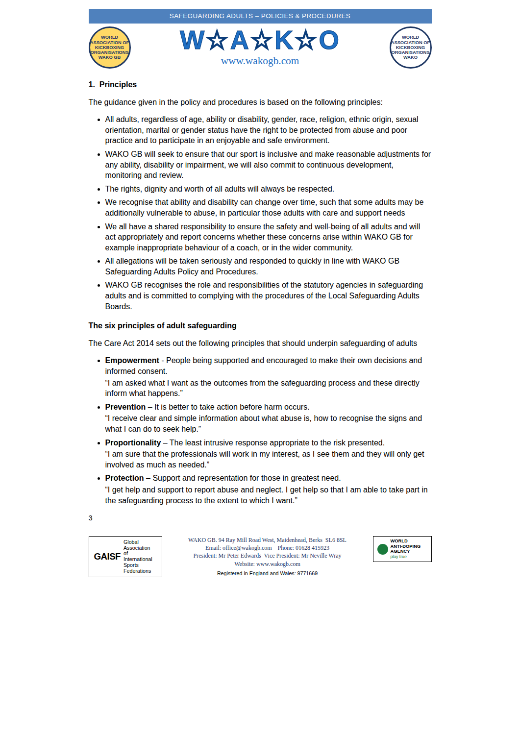SAFEGUARDING ADULTS – POLICIES & PROCEDURES
WORLD ASSOCIATION OF KICKBOXING ORGANISATIONS
WAKO GB
W☆A☆K☆O
www.wakogb.com
WORLD ASSOCIATION OF KICKBOXING ORGANISATIONS
WAKO
1. Principles
The guidance given in the policy and procedures is based on the following principles:
All adults, regardless of age, ability or disability, gender, race, religion, ethnic origin, sexual orientation, marital or gender status have the right to be protected from abuse and poor practice and to participate in an enjoyable and safe environment.
WAKO GB will seek to ensure that our sport is inclusive and make reasonable adjustments for any ability, disability or impairment, we will also commit to continuous development, monitoring and review.
The rights, dignity and worth of all adults will always be respected.
We recognise that ability and disability can change over time, such that some adults may be additionally vulnerable to abuse, in particular those adults with care and support needs
We all have a shared responsibility to ensure the safety and well-being of all adults and will act appropriately and report concerns whether these concerns arise within WAKO GB for example inappropriate behaviour of a coach, or in the wider community.
All allegations will be taken seriously and responded to quickly in line with WAKO GB Safeguarding Adults Policy and Procedures.
WAKO GB recognises the role and responsibilities of the statutory agencies in safeguarding adults and is committed to complying with the procedures of the Local Safeguarding Adults Boards.
The six principles of adult safeguarding
The Care Act 2014 sets out the following principles that should underpin safeguarding of adults
Empowerment - People being supported and encouraged to make their own decisions and informed consent. “I am asked what I want as the outcomes from the safeguarding process and these directly inform what happens.”
Prevention – It is better to take action before harm occurs. “I receive clear and simple information about what abuse is, how to recognise the signs and what I can do to seek help.”
Proportionality – The least intrusive response appropriate to the risk presented. “I am sure that the professionals will work in my interest, as I see them and they will only get involved as much as needed.”
Protection – Support and representation for those in greatest need. “I get help and support to report abuse and neglect. I get help so that I am able to take part in the safeguarding process to the extent to which I want.”
3
GAISF Global Association
of International
Sports Federations
WAKO GB. 94 Ray Mill Road West, Maidenhead, Berks SL6 8SL
Email: office@wakogb.com Phone: 01628 415923
President: Mr Peter Edwards Vice President: Mr Neville Wray
Website: www.wakogb.com
Registered in England and Wales: 9771669
World
Anti-Doping
Agency
play true